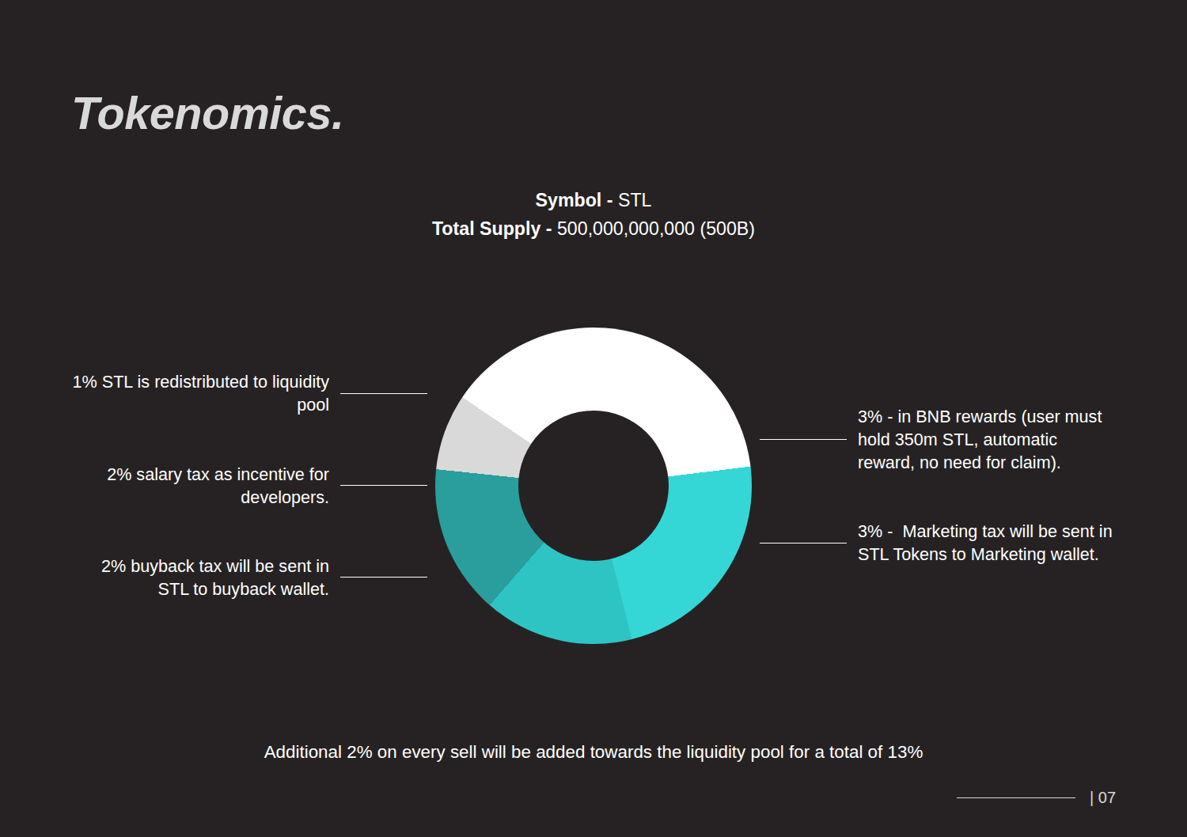Tokenomics.
Symbol - STL
Total Supply - 500,000,000,000 (500B)
1% STL is redistributed to liquidity pool
2% salary tax as incentive for developers.
2% buyback tax will be sent in STL to buyback wallet.
3% - in BNB rewards (user must hold 350m STL, automatic reward, no need for claim).
3% - Marketing tax will be sent in STL Tokens to Marketing wallet.
Additional 2% on every sell will be added towards the liquidity pool for a total of 13%
| 07